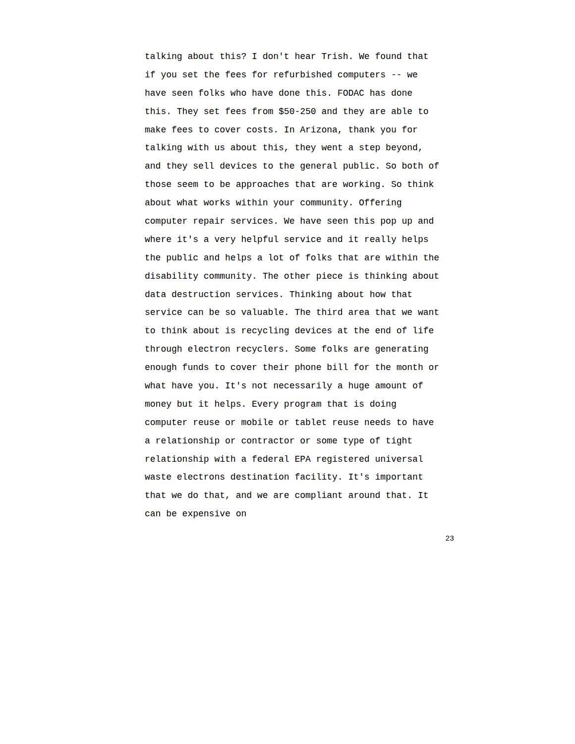talking about this? I don't hear Trish. We found that if you set the fees for refurbished computers -- we have seen folks who have done this. FODAC has done this. They set fees from $50-250 and they are able to make fees to cover costs. In Arizona, thank you for talking with us about this, they went a step beyond, and they sell devices to the general public. So both of those seem to be approaches that are working. So think about what works within your community. Offering computer repair services. We have seen this pop up and where it's a very helpful service and it really helps the public and helps a lot of folks that are within the disability community. The other piece is thinking about data destruction services. Thinking about how that service can be so valuable. The third area that we want to think about is recycling devices at the end of life through electron recyclers. Some folks are generating enough funds to cover their phone bill for the month or what have you. It's not necessarily a huge amount of money but it helps. Every program that is doing computer reuse or mobile or tablet reuse needs to have a relationship or contractor or some type of tight relationship with a federal EPA registered universal waste electrons destination facility. It's important that we do that, and we are compliant around that. It can be expensive on
23